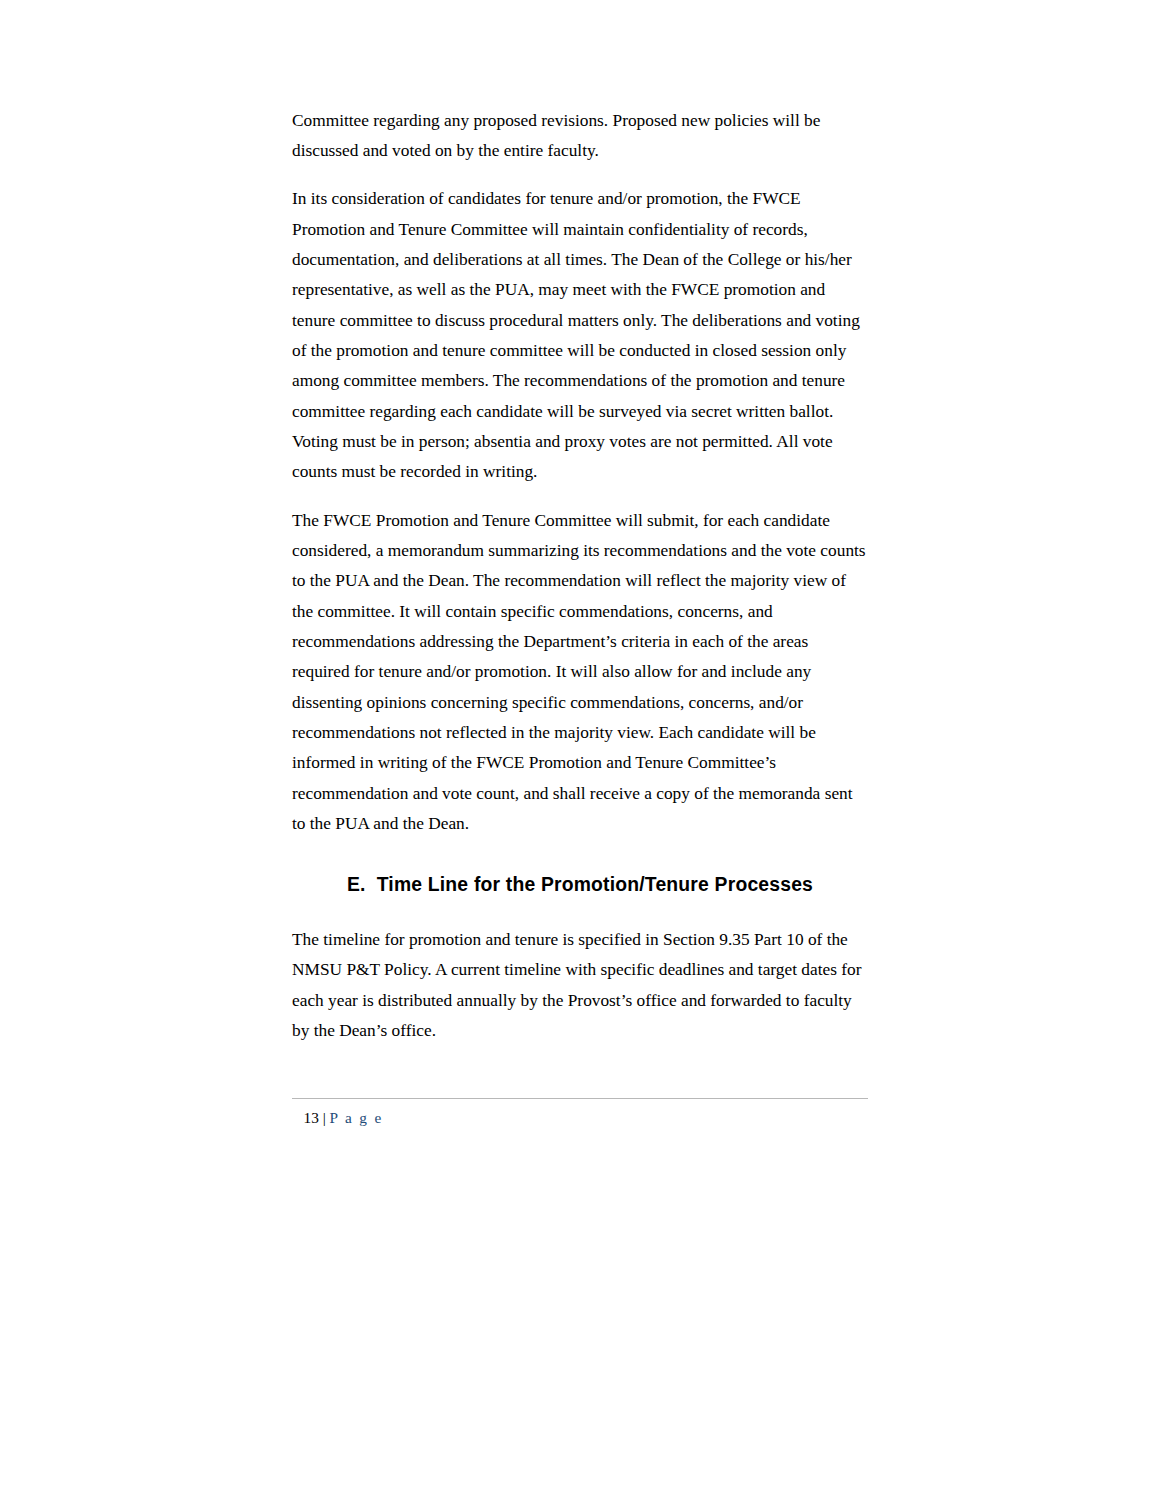Committee regarding any proposed revisions. Proposed new policies will be discussed and voted on by the entire faculty.
In its consideration of candidates for tenure and/or promotion, the FWCE Promotion and Tenure Committee will maintain confidentiality of records, documentation, and deliberations at all times. The Dean of the College or his/her representative, as well as the PUA, may meet with the FWCE promotion and tenure committee to discuss procedural matters only. The deliberations and voting of the promotion and tenure committee will be conducted in closed session only among committee members. The recommendations of the promotion and tenure committee regarding each candidate will be surveyed via secret written ballot. Voting must be in person; absentia and proxy votes are not permitted. All vote counts must be recorded in writing.
The FWCE Promotion and Tenure Committee will submit, for each candidate considered, a memorandum summarizing its recommendations and the vote counts to the PUA and the Dean. The recommendation will reflect the majority view of the committee. It will contain specific commendations, concerns, and recommendations addressing the Department’s criteria in each of the areas required for tenure and/or promotion. It will also allow for and include any dissenting opinions concerning specific commendations, concerns, and/or recommendations not reflected in the majority view. Each candidate will be informed in writing of the FWCE Promotion and Tenure Committee’s recommendation and vote count, and shall receive a copy of the memoranda sent to the PUA and the Dean.
E. Time Line for the Promotion/Tenure Processes
The timeline for promotion and tenure is specified in Section 9.35 Part 10 of the NMSU P&T Policy. A current timeline with specific deadlines and target dates for each year is distributed annually by the Provost’s office and forwarded to faculty by the Dean’s office.
13 | P a g e